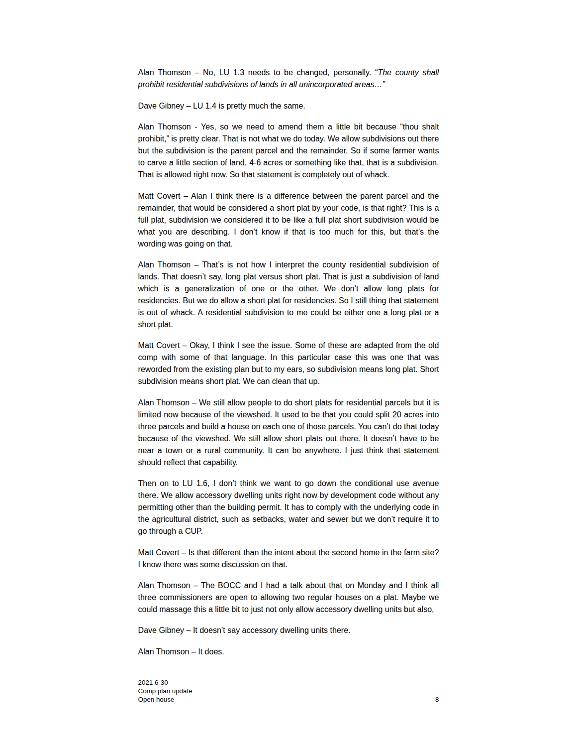Alan Thomson – No, LU 1.3 needs to be changed, personally. “The county shall prohibit residential subdivisions of lands in all unincorporated areas…”
Dave Gibney – LU 1.4 is pretty much the same.
Alan Thomson - Yes, so we need to amend them a little bit because “thou shalt prohibit,” is pretty clear. That is not what we do today. We allow subdivisions out there but the subdivision is the parent parcel and the remainder. So if some farmer wants to carve a little section of land, 4-6 acres or something like that, that is a subdivision. That is allowed right now. So that statement is completely out of whack.
Matt Covert – Alan I think there is a difference between the parent parcel and the remainder, that would be considered a short plat by your code, is that right? This is a full plat, subdivision we considered it to be like a full plat short subdivision would be what you are describing. I don’t know if that is too much for this, but that’s the wording was going on that.
Alan Thomson – That’s is not how I interpret the county residential subdivision of lands. That doesn’t say, long plat versus short plat. That is just a subdivision of land which is a generalization of one or the other. We don’t allow long plats for residencies. But we do allow a short plat for residencies. So I still thing that statement is out of whack. A residential subdivision to me could be either one a long plat or a short plat.
Matt Covert – Okay, I think I see the issue. Some of these are adapted from the old comp with some of that language. In this particular case this was one that was reworded from the existing plan but to my ears, so subdivision means long plat. Short subdivision means short plat. We can clean that up.
Alan Thomson – We still allow people to do short plats for residential parcels but it is limited now because of the viewshed. It used to be that you could split 20 acres into three parcels and build a house on each one of those parcels. You can’t do that today because of the viewshed. We still allow short plats out there. It doesn’t have to be near a town or a rural community. It can be anywhere. I just think that statement should reflect that capability.
Then on to LU 1.6, I don’t think we want to go down the conditional use avenue there. We allow accessory dwelling units right now by development code without any permitting other than the building permit. It has to comply with the underlying code in the agricultural district, such as setbacks, water and sewer but we don’t require it to go through a CUP.
Matt Covert – Is that different than the intent about the second home in the farm site? I know there was some discussion on that.
Alan Thomson – The BOCC and I had a talk about that on Monday and I think all three commissioners are open to allowing two regular houses on a plat. Maybe we could massage this a little bit to just not only allow accessory dwelling units but also,
Dave Gibney – It doesn’t say accessory dwelling units there.
Alan Thomson – It does.
2021 6-30
Comp plan update
Open house
8